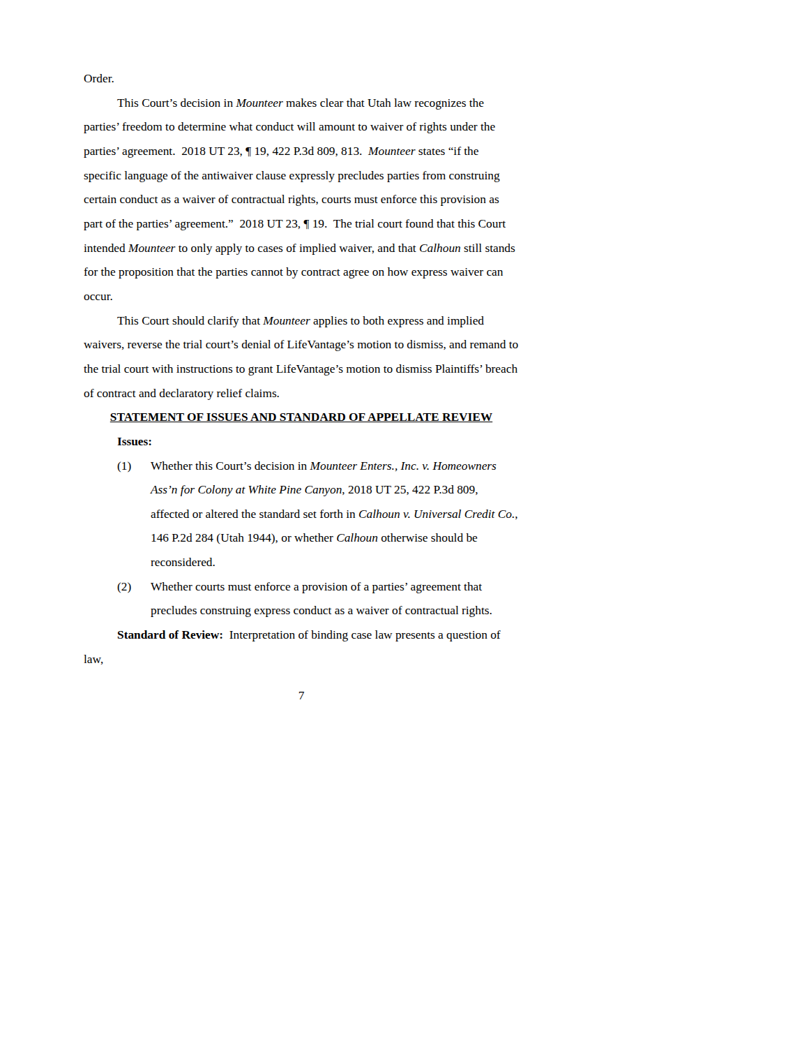Order.
This Court’s decision in Mounteer makes clear that Utah law recognizes the parties’ freedom to determine what conduct will amount to waiver of rights under the parties’ agreement. 2018 UT 23, ¶ 19, 422 P.3d 809, 813. Mounteer states “if the specific language of the antiwaiver clause expressly precludes parties from construing certain conduct as a waiver of contractual rights, courts must enforce this provision as part of the parties’ agreement.” 2018 UT 23, ¶ 19. The trial court found that this Court intended Mounteer to only apply to cases of implied waiver, and that Calhoun still stands for the proposition that the parties cannot by contract agree on how express waiver can occur.
This Court should clarify that Mounteer applies to both express and implied waivers, reverse the trial court’s denial of LifeVantage’s motion to dismiss, and remand to the trial court with instructions to grant LifeVantage’s motion to dismiss Plaintiffs’ breach of contract and declaratory relief claims.
STATEMENT OF ISSUES AND STANDARD OF APPELLATE REVIEW
Issues:
(1)
Whether this Court’s decision in Mounteer Enters., Inc. v. Homeowners Ass’n for Colony at White Pine Canyon, 2018 UT 25, 422 P.3d 809, affected or altered the standard set forth in Calhoun v. Universal Credit Co., 146 P.2d 284 (Utah 1944), or whether Calhoun otherwise should be reconsidered.
(2)
Whether courts must enforce a provision of a parties’ agreement that precludes construing express conduct as a waiver of contractual rights.
Standard of Review: Interpretation of binding case law presents a question of law,
7